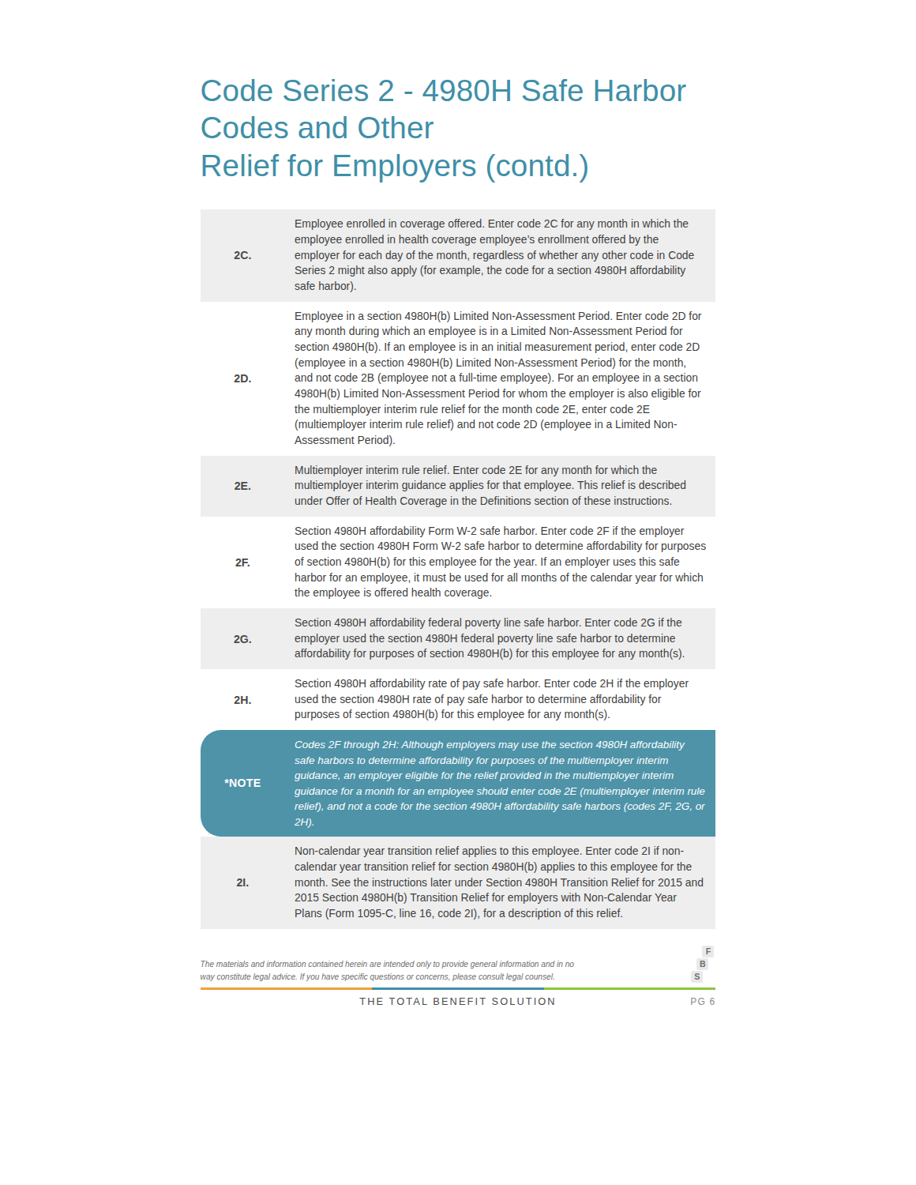Code Series 2 - 4980H Safe Harbor Codes and Other
Relief for Employers (contd.)
| 2C. | Employee enrolled in coverage offered. Enter code 2C for any month in which the employee enrolled in health coverage employee’s enrollment offered by the employer for each day of the month, regardless of whether any other code in Code Series 2 might also apply (for example, the code for a section 4980H affordability safe harbor). |
| 2D. | Employee in a section 4980H(b) Limited Non-Assessment Period. Enter code 2D for any month during which an employee is in a Limited Non-Assessment Period for section 4980H(b). If an employee is in an initial measurement period, enter code 2D (employee in a section 4980H(b) Limited Non-Assessment Period) for the month, and not code 2B (employee not a full-time employee). For an employee in a section 4980H(b) Limited Non-Assessment Period for whom the employer is also eligible for the multiemployer interim rule relief for the month code 2E, enter code 2E (multiemployer interim rule relief) and not code 2D (employee in a Limited Non-Assessment Period). |
| 2E. | Multiemployer interim rule relief. Enter code 2E for any month for which the multiemployer interim guidance applies for that employee. This relief is described under Offer of Health Coverage in the Definitions section of these instructions. |
| 2F. | Section 4980H affordability Form W-2 safe harbor. Enter code 2F if the employer used the section 4980H Form W-2 safe harbor to determine affordability for purposes of section 4980H(b) for this employee for the year. If an employer uses this safe harbor for an employee, it must be used for all months of the calendar year for which the employee is offered health coverage. |
| 2G. | Section 4980H affordability federal poverty line safe harbor. Enter code 2G if the employer used the section 4980H federal poverty line safe harbor to determine affordability for purposes of section 4980H(b) for this employee for any month(s). |
| 2H. | Section 4980H affordability rate of pay safe harbor. Enter code 2H if the employer used the section 4980H rate of pay safe harbor to determine affordability for purposes of section 4980H(b) for this employee for any month(s). |
| *NOTE | Codes 2F through 2H: Although employers may use the section 4980H affordability safe harbors to determine affordability for purposes of the multiemployer interim guidance, an employer eligible for the relief provided in the multiemployer interim guidance for a month for an employee should enter code 2E (multiemployer interim rule relief), and not a code for the section 4980H affordability safe harbors (codes 2F, 2G, or 2H). |
| 2I. | Non-calendar year transition relief applies to this employee. Enter code 2I if non-calendar year transition relief for section 4980H(b) applies to this employee for the month. See the instructions later under Section 4980H Transition Relief for 2015 and 2015 Section 4980H(b) Transition Relief for employers with Non-Calendar Year Plans (Form 1095-C, line 16, code 2I), for a description of this relief. |
The materials and information contained herein are intended only to provide general information and in no way constitute legal advice. If you have specific questions or concerns, please consult legal counsel.
F B S
The Total Benefit Solution
PG 6